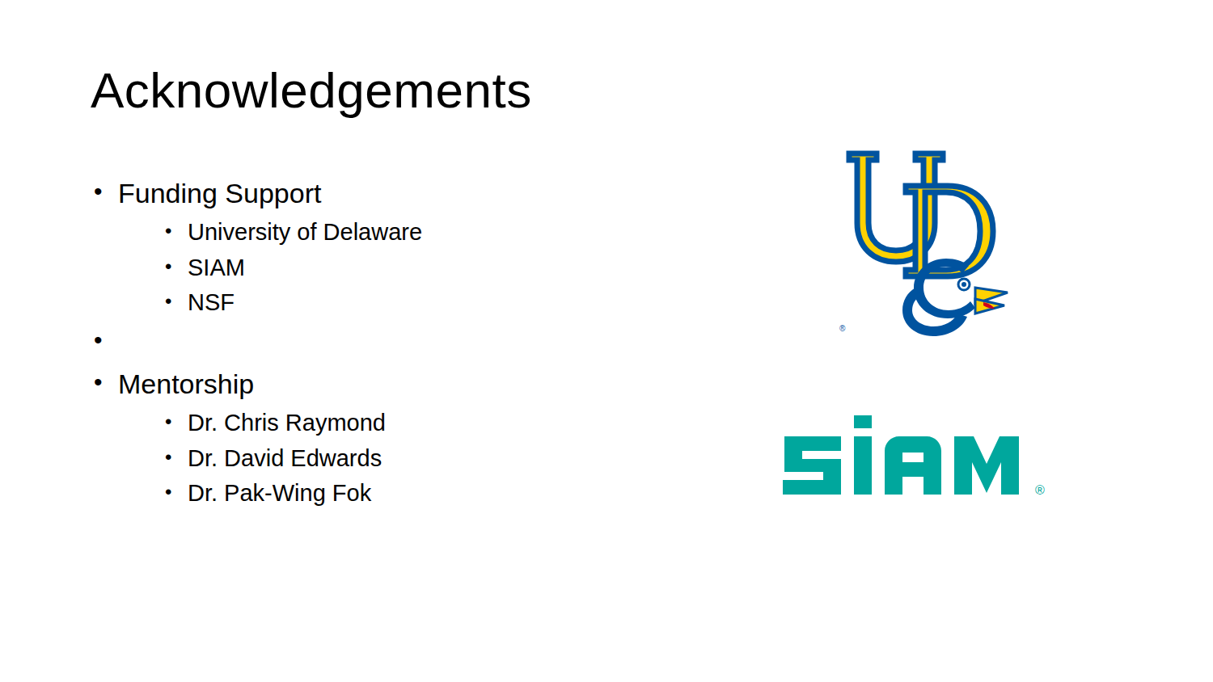Acknowledgements
Funding Support
University of Delaware
SIAM
NSF
Mentorship
Dr. Chris Raymond
Dr. David Edwards
Dr. Pak-Wing Fok
University of Delaware logo ®
SIAM logo ®